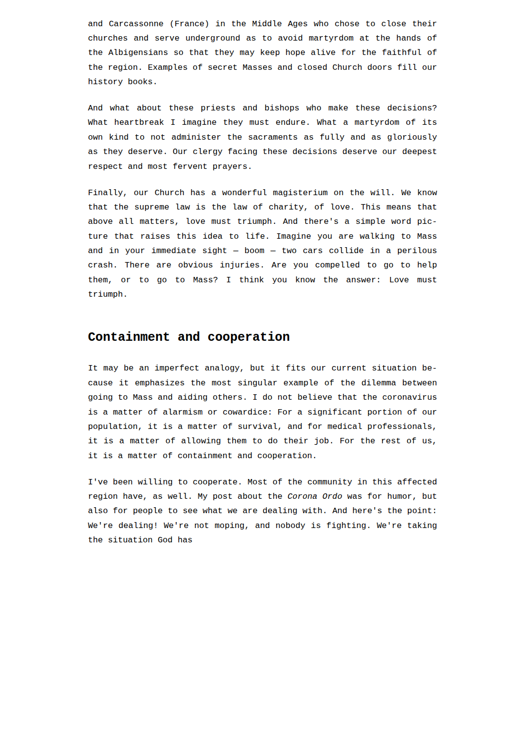and Carcassonne (France) in the Middle Ages who chose to close their churches and serve underground as to avoid martyrdom at the hands of the Albigensians so that they may keep hope alive for the faithful of the region. Examples of secret Masses and closed Church doors fill our history books.
And what about these priests and bishops who make these decisions? What heartbreak I imagine they must endure. What a martyrdom of its own kind to not administer the sacraments as fully and as gloriously as they deserve. Our clergy facing these decisions deserve our deepest respect and most fervent prayers.
Finally, our Church has a wonderful magisterium on the will. We know that the supreme law is the law of charity, of love. This means that above all matters, love must triumph. And there's a simple word picture that raises this idea to life. Imagine you are walking to Mass and in your immediate sight — boom — two cars collide in a perilous crash. There are obvious injuries. Are you compelled to go to help them, or to go to Mass? I think you know the answer: Love must triumph.
Containment and cooperation
It may be an imperfect analogy, but it fits our current situation because it emphasizes the most singular example of the dilemma between going to Mass and aiding others. I do not believe that the coronavirus is a matter of alarmism or cowardice: For a significant portion of our population, it is a matter of survival, and for medical professionals, it is a matter of allowing them to do their job. For the rest of us, it is a matter of containment and cooperation.
I've been willing to cooperate. Most of the community in this affected region have, as well. My post about the Corona Ordo was for humor, but also for people to see what we are dealing with. And here's the point: We're dealing! We're not moping, and nobody is fighting. We're taking the situation God has